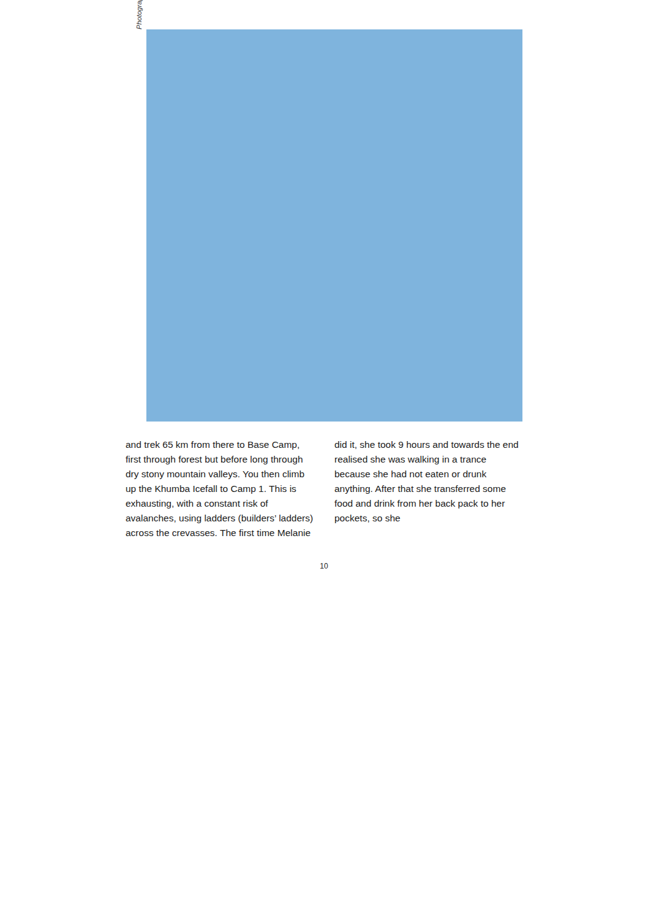Photographs courtesy of Dr Melanie Windridge.
and trek 65 km from there to Base Camp, first through forest but before long through dry stony mountain valleys. You then climb up the Khumba Icefall to Camp 1. This is exhausting, with a constant risk of avalanches, using ladders (builders’ ladders) across the crevasses. The first time Melanie did it, she took 9 hours and towards the end realised she was walking in a trance because she had not eaten or drunk anything. After that she transferred some food and drink from her back pack to her pockets, so she
10